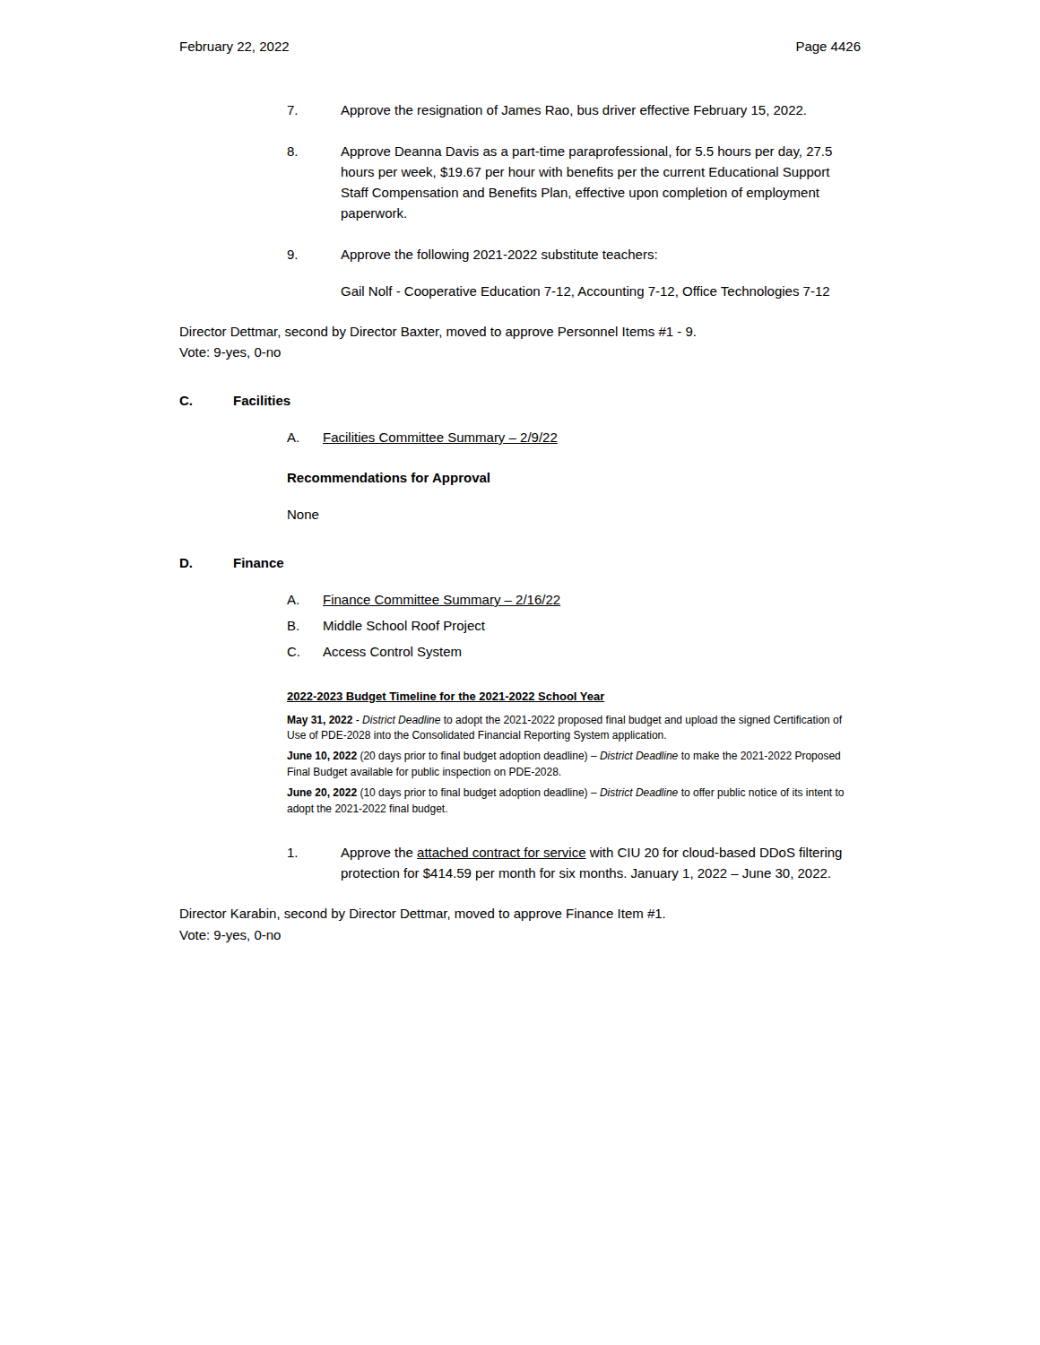February 22, 2022
Page 4426
7.
Approve the resignation of James Rao, bus driver effective February 15, 2022.
8.
Approve Deanna Davis as a part-time paraprofessional, for 5.5 hours per day, 27.5 hours per week, $19.67 per hour with benefits per the current Educational Support Staff Compensation and Benefits Plan, effective upon completion of employment paperwork.
9.
Approve the following 2021-2022 substitute teachers:
Gail Nolf - Cooperative Education 7-12, Accounting 7-12, Office Technologies 7-12
Director Dettmar, second by Director Baxter, moved to approve Personnel Items #1 - 9.
Vote: 9-yes, 0-no
C.
Facilities
A.
Facilities Committee Summary – 2/9/22
Recommendations for Approval
None
D.
Finance
A.
Finance Committee Summary – 2/16/22
B.
Middle School Roof Project
C.
Access Control System
2022-2023 Budget Timeline for the 2021-2022 School Year
May 31, 2022 - District Deadline to adopt the 2021-2022 proposed final budget and upload the signed Certification of Use of PDE-2028 into the Consolidated Financial Reporting System application.
June 10, 2022 (20 days prior to final budget adoption deadline) – District Deadline to make the 2021-2022 Proposed Final Budget available for public inspection on PDE-2028.
June 20, 2022 (10 days prior to final budget adoption deadline) – District Deadline to offer public notice of its intent to adopt the 2021-2022 final budget.
1.
Approve the attached contract for service with CIU 20 for cloud-based DDoS filtering protection for $414.59 per month for six months. January 1, 2022 – June 30, 2022.
Director Karabin, second by Director Dettmar, moved to approve Finance Item #1.
Vote: 9-yes, 0-no